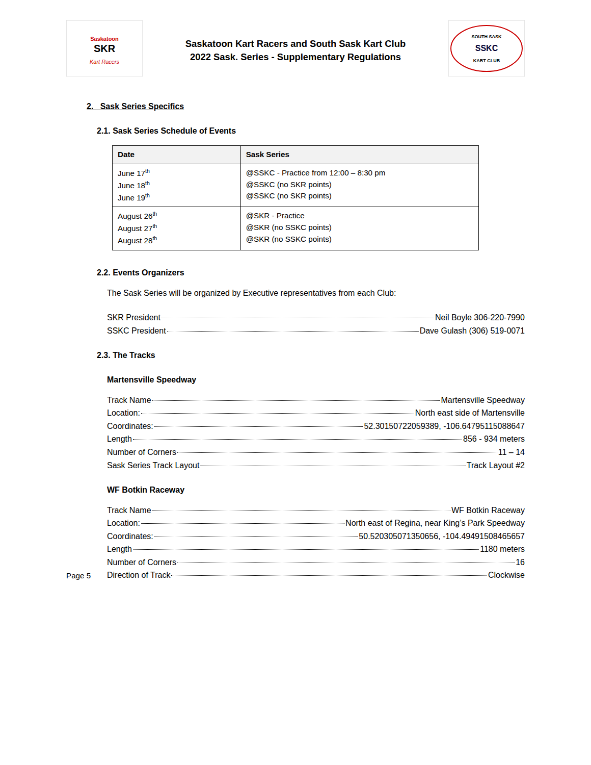Saskatoon Kart Racers and South Sask Kart Club
2022 Sask. Series - Supplementary Regulations
2. Sask Series Specifics
2.1. Sask Series Schedule of Events
| Date | Sask Series |
| --- | --- |
| June 17 th June 18 th June 19 th | @SSKC - Practice from 12:00 – 8:30 pm @SSKC (no SKR points) @SSKC (no SKR points) |
| August 26 th August 27 th August 28 th | @SKR - Practice @SKR (no SSKC points) @SKR (no SSKC points) |
2.2. Events Organizers
The Sask Series will be organized by Executive representatives from each Club:
SKR President Neil Boyle 306-220-7990
SSKC President Dave Gulash (306) 519-0071
2.3. The Tracks
Martensville Speedway
Track Name Martensville Speedway
Location: North east side of Martensville
Coordinates: 52.30150722059389, -106.64795115088647
Length 856 - 934 meters
Number of Corners 11 – 14
Sask Series Track Layout Track Layout #2
WF Botkin Raceway
Track Name WF Botkin Raceway
Location: North east of Regina, near King’s Park Speedway
Coordinates: 50.520305071350656, -104.49491508465657
Length 1180 meters
Number of Corners 16
Direction of Track Clockwise
Page 5